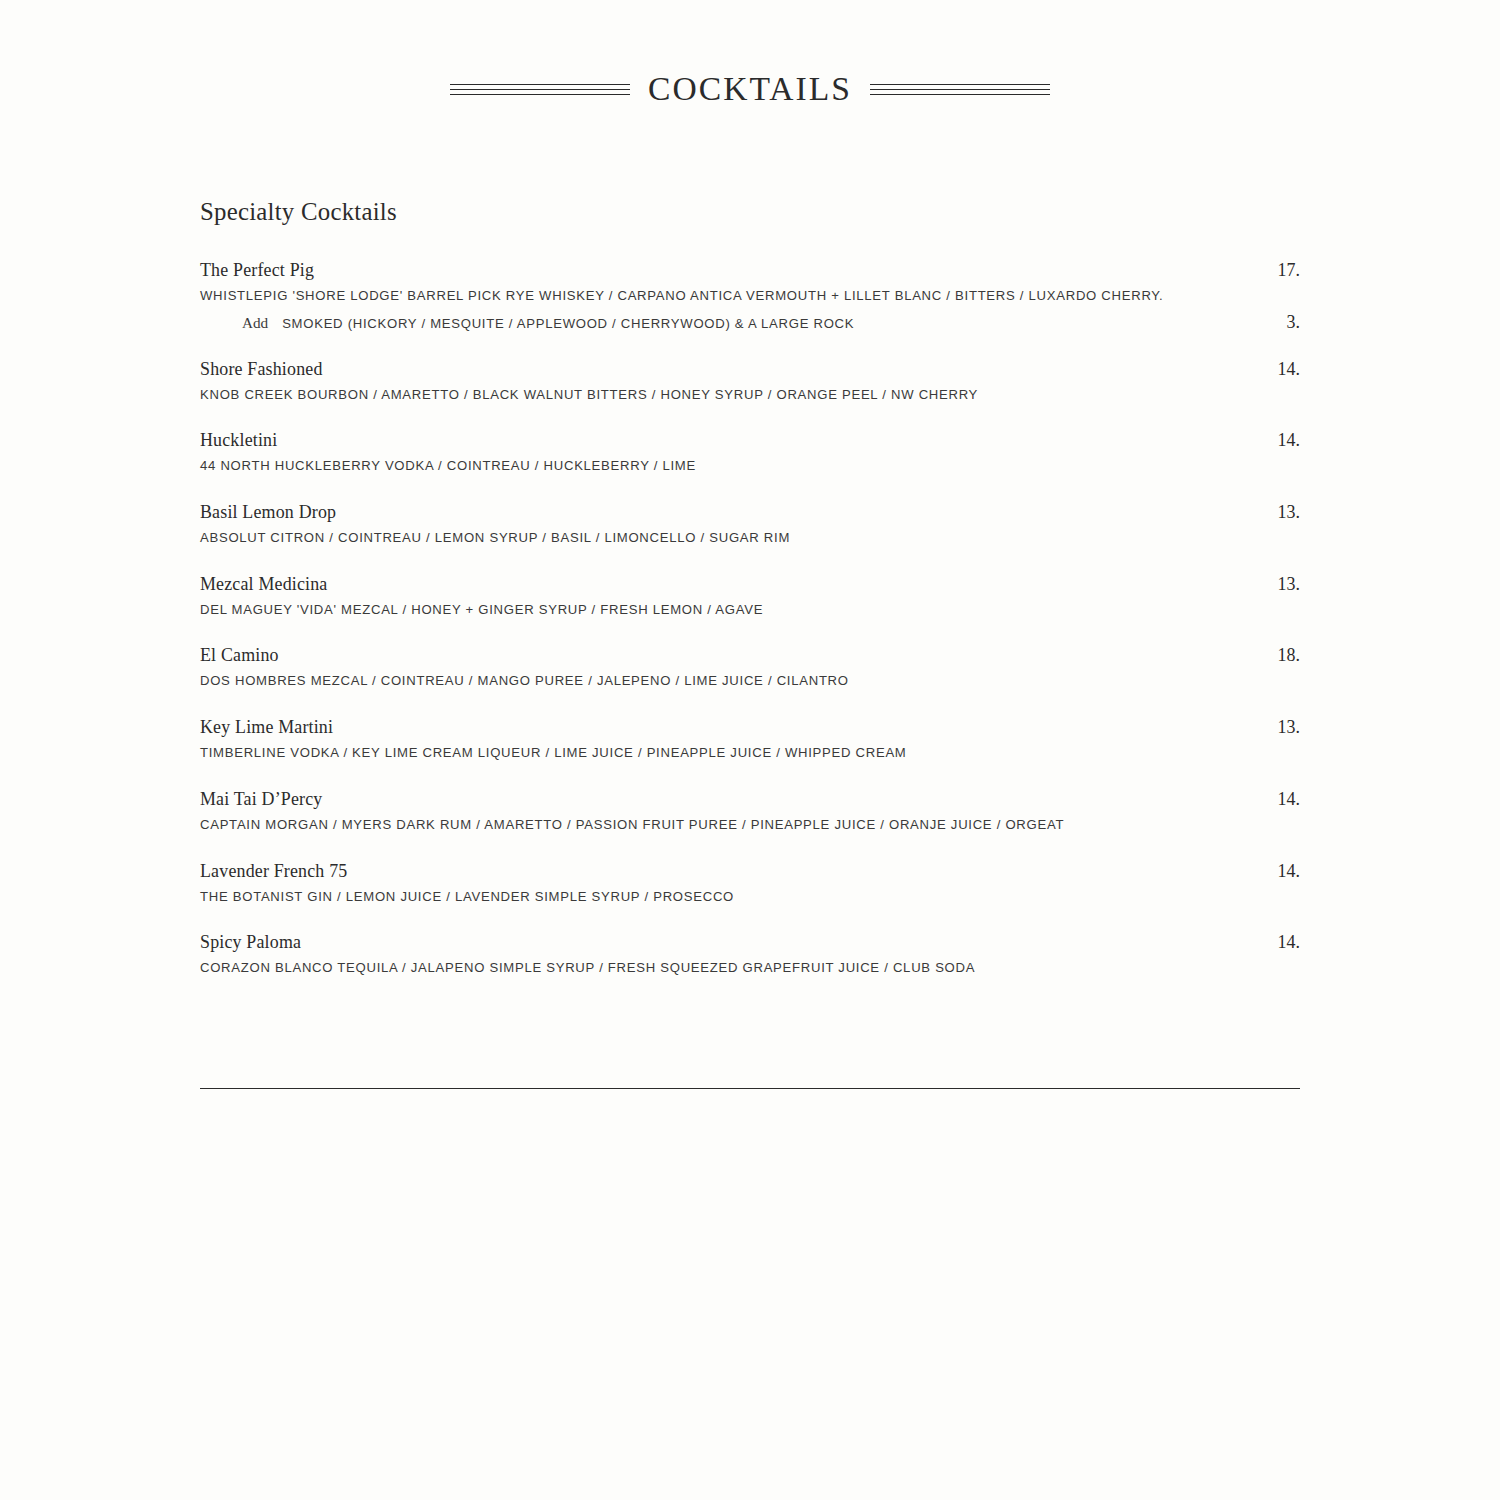COCKTAILS
Specialty Cocktails
The Perfect Pig 17.
Whistlepig 'Shore Lodge' barrel pick rye whiskey / Carpano Antica vermouth + Lillet Blanc / bitters / Luxardo cherry.
Add Smoked (hickory / mesquite / applewood / cherrywood) & a large rock 3.
Shore Fashioned 14.
Knob Creek bourbon / amaretto / black walnut bitters / honey syrup / orange peel / NW cherry
Huckletini 14.
44 North huckleberry vodka / Cointreau / huckleberry / lime
Basil Lemon Drop 13.
Absolut Citron / Cointreau / lemon syrup / basil / limoncello / sugar rim
Mezcal Medicina 13.
Del Maguey 'Vida' mezcal / honey + ginger syrup / fresh lemon / agave
El Camino 18.
Dos Hombres mezcal / Cointreau / mango puree / jalepeno / lime juice / cilantro
Key Lime Martini 13.
Timberline vodka / key lime cream liqueur / lime juice / pineapple juice / whipped cream
Mai Tai D’Percy 14.
Captain Morgan / Myers dark rum / amaretto / passion fruit puree / pineapple juice / oranje juice / orgeat
Lavender French 75 14.
The Botanist gin / lemon juice / lavender simple syrup / prosecco
Spicy Paloma 14.
Corazon blanco tequila / jalapeno simple syrup / fresh squeezed grapefruit juice / club soda